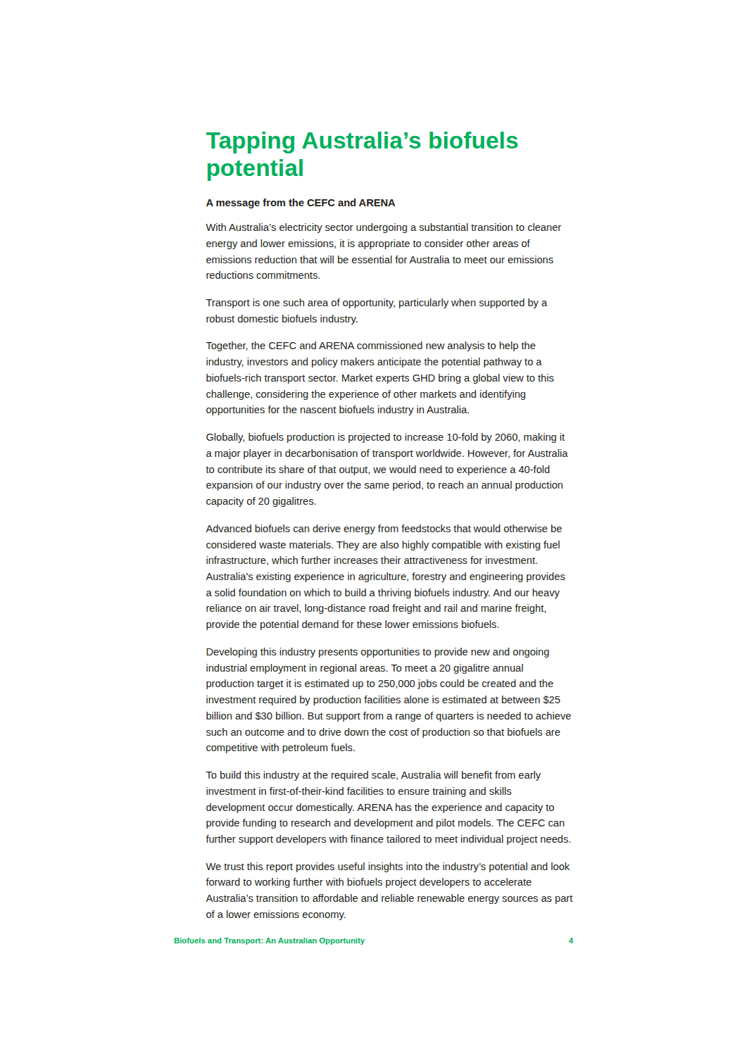Tapping Australia’s biofuels potential
A message from the CEFC and ARENA
With Australia’s electricity sector undergoing a substantial transition to cleaner energy and lower emissions, it is appropriate to consider other areas of emissions reduction that will be essential for Australia to meet our emissions reductions commitments.
Transport is one such area of opportunity, particularly when supported by a robust domestic biofuels industry.
Together, the CEFC and ARENA commissioned new analysis to help the industry, investors and policy makers anticipate the potential pathway to a biofuels-rich transport sector. Market experts GHD bring a global view to this challenge, considering the experience of other markets and identifying opportunities for the nascent biofuels industry in Australia.
Globally, biofuels production is projected to increase 10-fold by 2060, making it a major player in decarbonisation of transport worldwide. However, for Australia to contribute its share of that output, we would need to experience a 40-fold expansion of our industry over the same period, to reach an annual production capacity of 20 gigalitres.
Advanced biofuels can derive energy from feedstocks that would otherwise be considered waste materials. They are also highly compatible with existing fuel infrastructure, which further increases their attractiveness for investment. Australia's existing experience in agriculture, forestry and engineering provides a solid foundation on which to build a thriving biofuels industry. And our heavy reliance on air travel, long-distance road freight and rail and marine freight, provide the potential demand for these lower emissions biofuels.
Developing this industry presents opportunities to provide new and ongoing industrial employment in regional areas. To meet a 20 gigalitre annual production target it is estimated up to 250,000 jobs could be created and the investment required by production facilities alone is estimated at between $25 billion and $30 billion. But support from a range of quarters is needed to achieve such an outcome and to drive down the cost of production so that biofuels are competitive with petroleum fuels.
To build this industry at the required scale, Australia will benefit from early investment in first-of-their-kind facilities to ensure training and skills development occur domestically. ARENA has the experience and capacity to provide funding to research and development and pilot models. The CEFC can further support developers with finance tailored to meet individual project needs.
We trust this report provides useful insights into the industry’s potential and look forward to working further with biofuels project developers to accelerate Australia’s transition to affordable and reliable renewable energy sources as part of a lower emissions economy.
Biofuels and Transport: An Australian Opportunity 4